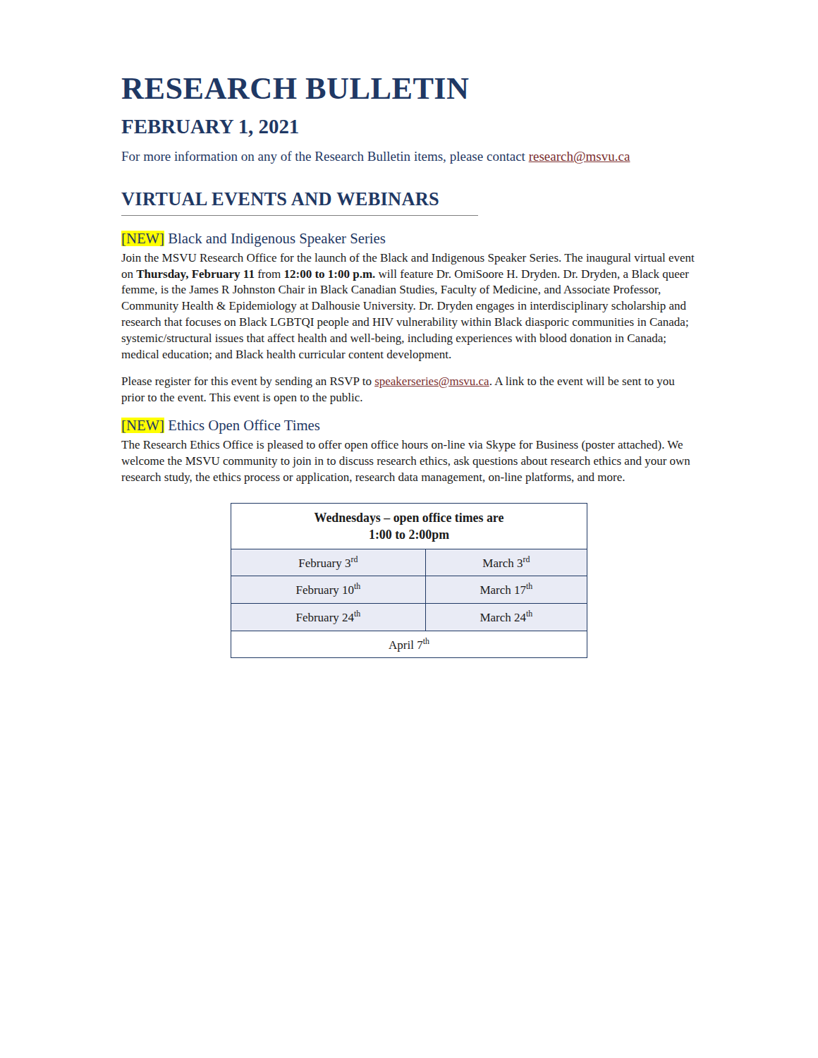RESEARCH BULLETIN
FEBRUARY 1, 2021
For more information on any of the Research Bulletin items, please contact research@msvu.ca
VIRTUAL EVENTS AND WEBINARS
[NEW] Black and Indigenous Speaker Series
Join the MSVU Research Office for the launch of the Black and Indigenous Speaker Series. The inaugural virtual event on Thursday, February 11 from 12:00 to 1:00 p.m. will feature Dr. OmiSoore H. Dryden. Dr. Dryden, a Black queer femme, is the James R Johnston Chair in Black Canadian Studies, Faculty of Medicine, and Associate Professor, Community Health & Epidemiology at Dalhousie University. Dr. Dryden engages in interdisciplinary scholarship and research that focuses on Black LGBTQI people and HIV vulnerability within Black diasporic communities in Canada; systemic/structural issues that affect health and well-being, including experiences with blood donation in Canada; medical education; and Black health curricular content development.
Please register for this event by sending an RSVP to speakerseries@msvu.ca. A link to the event will be sent to you prior to the event. This event is open to the public.
[NEW] Ethics Open Office Times
The Research Ethics Office is pleased to offer open office hours on-line via Skype for Business (poster attached). We welcome the MSVU community to join in to discuss research ethics, ask questions about research ethics and your own research study, the ethics process or application, research data management, on-line platforms, and more.
| Wednesdays – open office times are 1:00 to 2:00pm |
| --- |
| February 3 rd | March 3 rd |
| February 10 th | March 17 th |
| February 24 th | March 24 th |
| April 7 th |